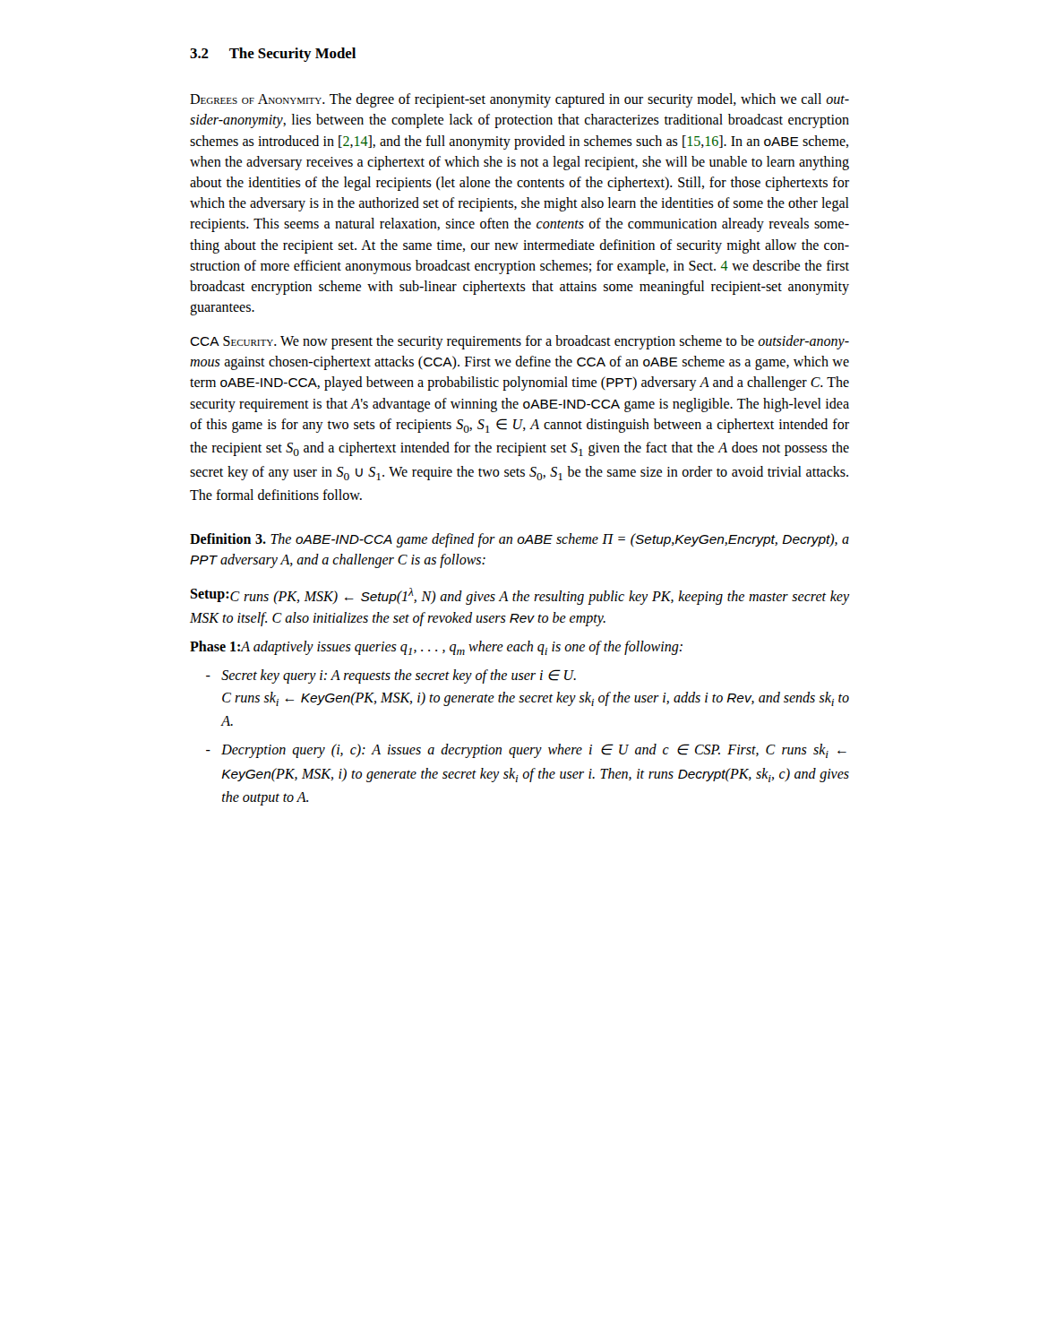3.2 The Security Model
Degrees of Anonymity. The degree of recipient-set anonymity captured in our security model, which we call outsider-anonymity, lies between the complete lack of protection that characterizes traditional broadcast encryption schemes as introduced in [2,14], and the full anonymity provided in schemes such as [15,16]. In an oABE scheme, when the adversary receives a ciphertext of which she is not a legal recipient, she will be unable to learn anything about the identities of the legal recipients (let alone the contents of the ciphertext). Still, for those ciphertexts for which the adversary is in the authorized set of recipients, she might also learn the identities of some the other legal recipients. This seems a natural relaxation, since often the contents of the communication already reveals something about the recipient set. At the same time, our new intermediate definition of security might allow the construction of more efficient anonymous broadcast encryption schemes; for example, in Sect. 4 we describe the first broadcast encryption scheme with sub-linear ciphertexts that attains some meaningful recipient-set anonymity guarantees.
CCA Security. We now present the security requirements for a broadcast encryption scheme to be outsider-anonymous against chosen-ciphertext attacks (CCA). First we define the CCA of an oABE scheme as a game, which we term oABE-IND-CCA, played between a probabilistic polynomial time (PPT) adversary A and a challenger C. The security requirement is that A's advantage of winning the oABE-IND-CCA game is negligible. The high-level idea of this game is for any two sets of recipients S0, S1 ∈ U, A cannot distinguish between a ciphertext intended for the recipient set S0 and a ciphertext intended for the recipient set S1 given the fact that the A does not possess the secret key of any user in S0 ∪ S1. We require the two sets S0, S1 be the same size in order to avoid trivial attacks. The formal definitions follow.
Definition 3. The oABE-IND-CCA game defined for an oABE scheme Π = (Setup,KeyGen,Encrypt, Decrypt), a PPT adversary A, and a challenger C is as follows:
Setup:
C runs (PK, MSK) ← Setup(1λ, N) and gives A the resulting public key PK, keeping the master secret key MSK to itself. C also initializes the set of revoked users Rev to be empty.
Phase 1:
A adaptively issues queries q1, . . . , qm where each qi is one of the following:
Secret key query i: A requests the secret key of the user i ∈ U.
C runs ski ← KeyGen(PK, MSK, i) to generate the secret key ski of the user i, adds i to Rev, and sends ski to A.
Decryption query (i, c): A issues a decryption query where i ∈ U and c ∈ CSP. First, C runs ski ← KeyGen(PK, MSK, i) to generate the secret key ski of the user i. Then, it runs Decrypt(PK, ski, c) and gives the output to A.